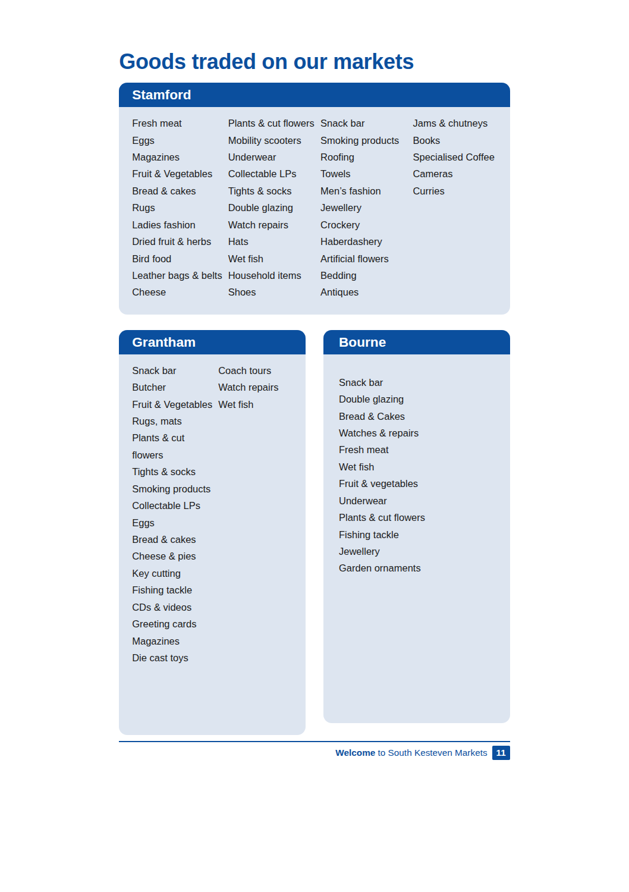Goods traded on our markets
Stamford
Fresh meat
Eggs
Magazines
Fruit & Vegetables
Bread & cakes
Rugs
Ladies fashion
Dried fruit & herbs
Bird food
Leather bags & belts
Cheese
Plants & cut flowers
Mobility scooters
Underwear
Collectable LPs
Tights & socks
Double glazing
Watch repairs
Hats
Wet fish
Household items
Shoes
Snack bar
Smoking products
Roofing
Towels
Men’s fashion
Jewellery
Crockery
Haberdashery
Artificial flowers
Bedding
Antiques
Jams & chutneys
Books
Specialised Coffee
Cameras
Curries
Grantham
Snack bar
Butcher
Fruit & Vegetables
Rugs, mats
Plants & cut
flowers
Tights & socks
Smoking products
Collectable LPs
Eggs
Bread & cakes
Cheese & pies
Key cutting
Fishing tackle
CDs & videos
Greeting cards
Magazines
Die cast toys
Coach tours
Watch repairs
Wet fish
Bourne
Snack bar
Double glazing
Bread & Cakes
Watches & repairs
Fresh meat
Wet fish
Fruit & vegetables
Underwear
Plants & cut flowers
Fishing tackle
Jewellery
Garden ornaments
Welcome to South Kesteven Markets 11